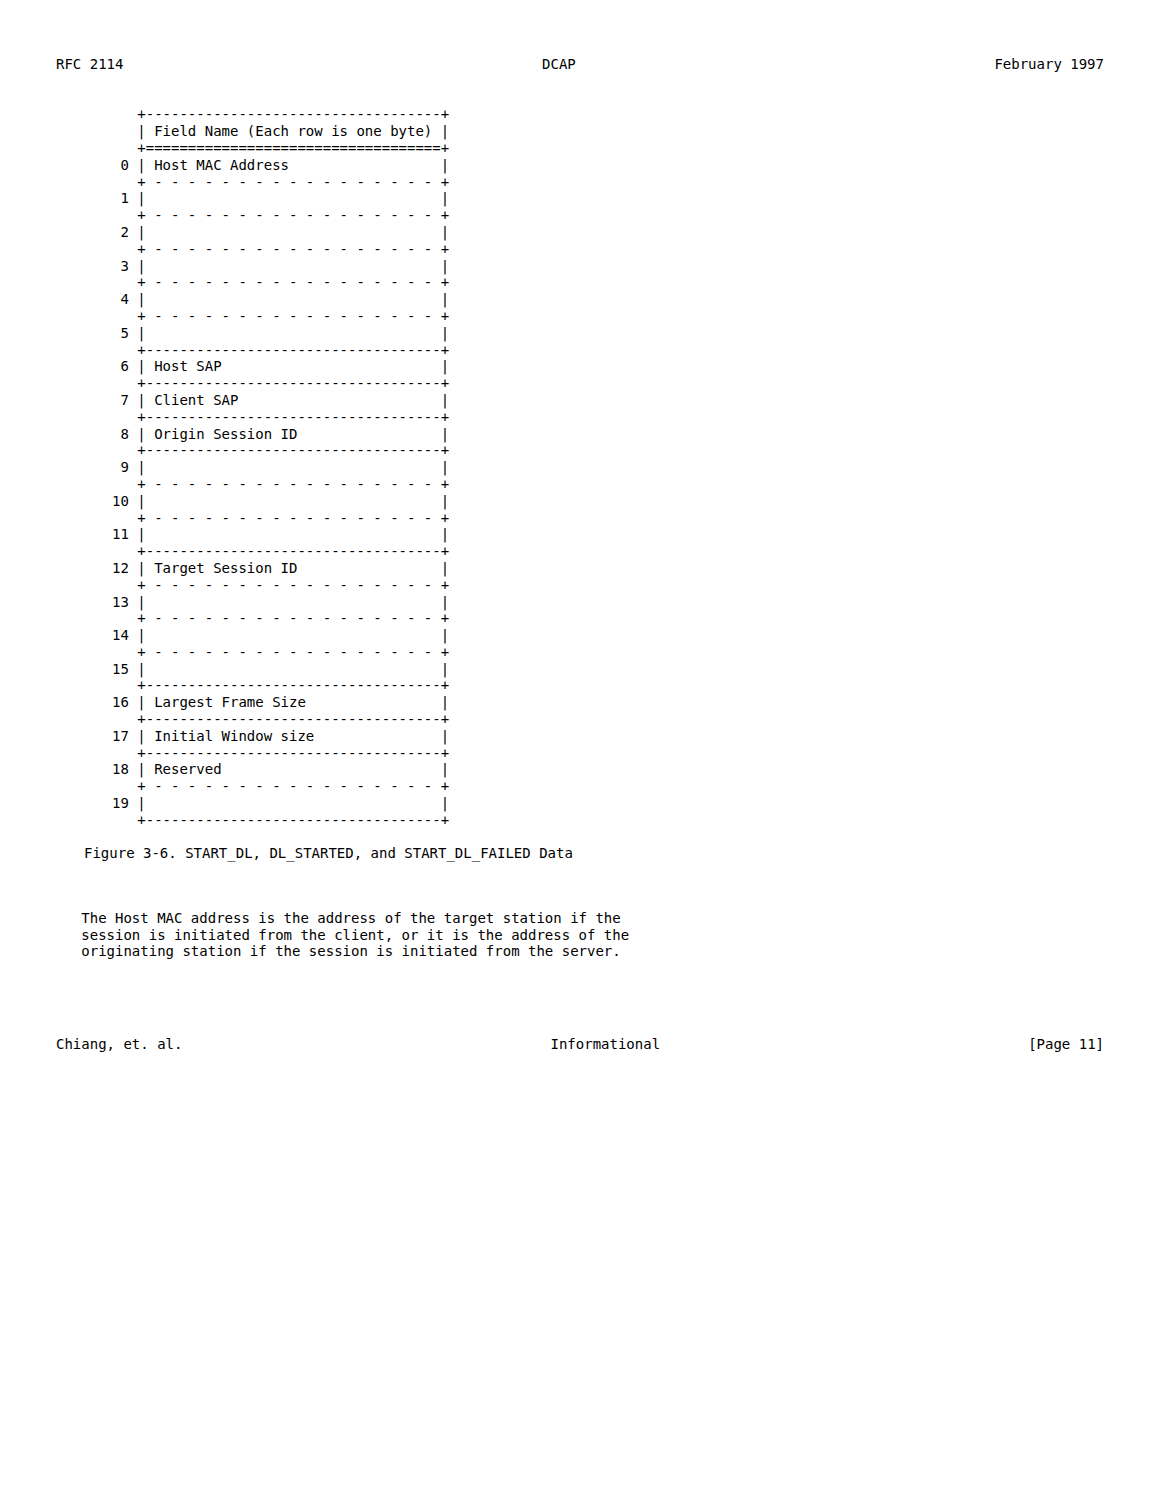RFC 2114 DCAP February 1997
+-----------------------------------+ | Field Name (Each row is one byte) | +===================================+ 0 | Host MAC Address | + - - - - - - - - - - - - - - - - - + 1 | | + - - - - - - - - - - - - - - - - - + 2 | | + - - - - - - - - - - - - - - - - - + 3 | | + - - - - - - - - - - - - - - - - - + 4 | | + - - - - - - - - - - - - - - - - - + 5 | | +-----------------------------------+ 6 | Host SAP | +-----------------------------------+ 7 | Client SAP | +-----------------------------------+ 8 | Origin Session ID | +-----------------------------------+ 9 | | + - - - - - - - - - - - - - - - - - + 10 | | + - - - - - - - - - - - - - - - - - + 11 | | +-----------------------------------+ 12 | Target Session ID | + - - - - - - - - - - - - - - - - - + 13 | | + - - - - - - - - - - - - - - - - - + 14 | | + - - - - - - - - - - - - - - - - - + 15 | | +-----------------------------------+ 16 | Largest Frame Size | +-----------------------------------+ 17 | Initial Window size | +-----------------------------------+ 18 | Reserved | + - - - - - - - - - - - - - - - - - + 19 | | +-----------------------------------+
Figure 3-6. START_DL, DL_STARTED, and START_DL_FAILED Data
The Host MAC address is the address of the target station if the session is initiated from the client, or it is the address of the originating station if the session is initiated from the server.
Chiang, et. al. Informational[Page 11]